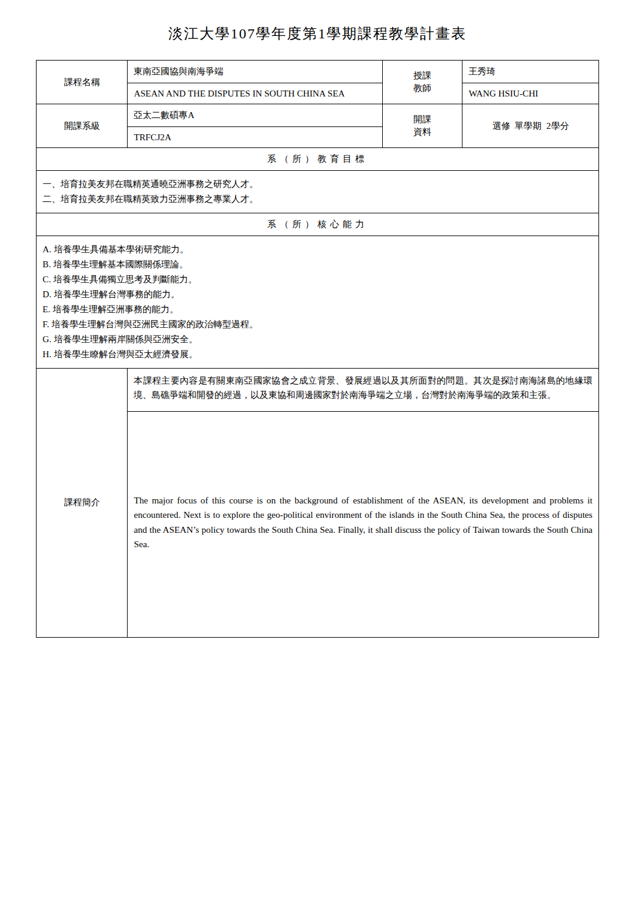淡江大學107學年度第1學期課程教學計畫表
| 課程名稱 | 東南亞國協與南海爭端 | 授課 教師 | 王秀琦 |
| ASEAN AND THE DISPUTES IN SOUTH CHINA SEA | WANG HSIU-CHI |
| 開課系級 | 亞太二數碩專A | 開課 資料 | 選修 單學期 2學分 |
| TRFCJ2A |
| 系（所）教育目標 |
| 一、培育拉美友邦在職精英通曉亞洲事務之研究人才。 二、培育拉美友邦在職精英致力亞洲事務之專業人才。 |
| 系（所）核心能力 |
| A. 培養學生具備基本學術研究能力。 B. 培養學生理解基本國際關係理論。 C. 培養學生具備獨立思考及判斷能力。 D. 培養學生理解台灣事務的能力。 E. 培養學生理解亞洲事務的能力。 F. 培養學生理解台灣與亞洲民主國家的政治轉型過程。 G. 培養學生理解兩岸關係與亞洲安全。 H. 培養學生瞭解台灣與亞太經濟發展。 |
| 課程簡介 | 本課程主要內容是有關東南亞國家協會之成立背景、發展經過以及其所面對的問題。其次是探討南海諸島的地緣環境、島礁爭端和開發的經過，以及東協和周邊國家對於南海爭端之立場，台灣對於南海爭端的政策和主張。 |
| The major focus of this course is on the background of establishment of the ASEAN, its development and problems it encountered. Next is to explore the geo-political environment of the islands in the South China Sea, the process of disputes and the ASEAN’s policy towards the South China Sea. Finally, it shall discuss the policy of Taiwan towards the South China Sea. |